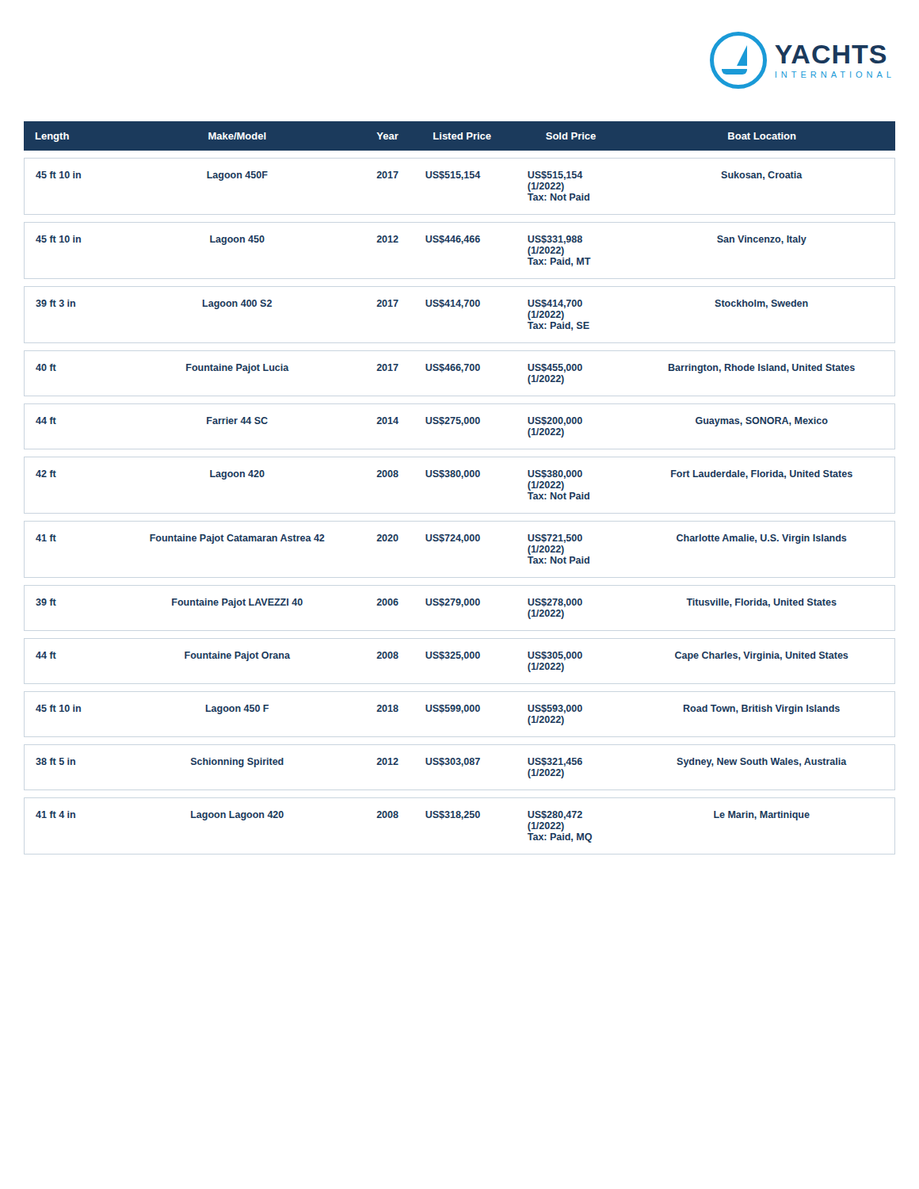YACHTS
INTERNATIONAL
| Length | Make/Model | Year | Listed Price | Sold Price | Boat Location |
| --- | --- | --- | --- | --- | --- |
| 45 ft 10 in | Lagoon 450F | 2017 | US$515,154 | US$515,154 (1/2022) Tax: Not Paid | Sukosan, Croatia |
| 45 ft 10 in | Lagoon 450 | 2012 | US$446,466 | US$331,988 (1/2022) Tax: Paid, MT | San Vincenzo, Italy |
| 39 ft 3 in | Lagoon 400 S2 | 2017 | US$414,700 | US$414,700 (1/2022) Tax: Paid, SE | Stockholm, Sweden |
| 40 ft | Fountaine Pajot Lucia | 2017 | US$466,700 | US$455,000 (1/2022) | Barrington, Rhode Island, United States |
| 44 ft | Farrier 44 SC | 2014 | US$275,000 | US$200,000 (1/2022) | Guaymas, SONORA, Mexico |
| 42 ft | Lagoon 420 | 2008 | US$380,000 | US$380,000 (1/2022) Tax: Not Paid | Fort Lauderdale, Florida, United States |
| 41 ft | Fountaine Pajot Catamaran Astrea 42 | 2020 | US$724,000 | US$721,500 (1/2022) Tax: Not Paid | Charlotte Amalie, U.S. Virgin Islands |
| 39 ft | Fountaine Pajot LAVEZZI 40 | 2006 | US$279,000 | US$278,000 (1/2022) | Titusville, Florida, United States |
| 44 ft | Fountaine Pajot Orana | 2008 | US$325,000 | US$305,000 (1/2022) | Cape Charles, Virginia, United States |
| 45 ft 10 in | Lagoon 450 F | 2018 | US$599,000 | US$593,000 (1/2022) | Road Town, British Virgin Islands |
| 38 ft 5 in | Schionning Spirited | 2012 | US$303,087 | US$321,456 (1/2022) | Sydney, New South Wales, Australia |
| 41 ft 4 in | Lagoon Lagoon 420 | 2008 | US$318,250 | US$280,472 (1/2022) Tax: Paid, MQ | Le Marin, Martinique |